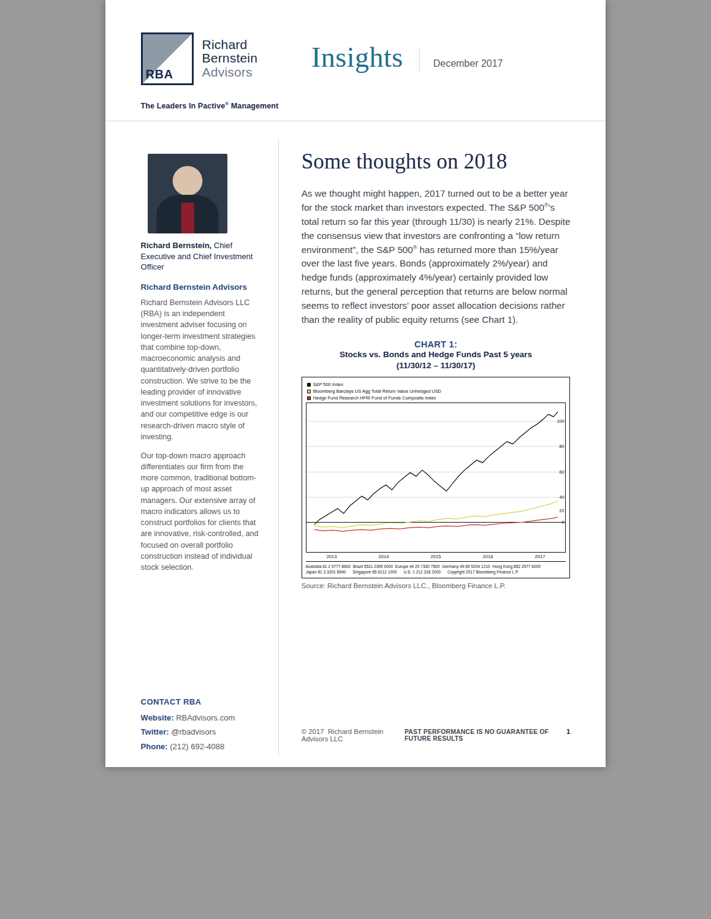RBA
Richard Bernstein Advisors
The Leaders In Pactive® Management
Insights
December 2017
Richard Bernstein, Chief Executive and Chief Investment Officer
Richard Bernstein Advisors
Richard Bernstein Advisors LLC (RBA) is an independent investment adviser focusing on longer-term investment strategies that combine top-down, macroeconomic analysis and quantitatively-driven portfolio construction. We strive to be the leading provider of innovative investment solutions for investors, and our competitive edge is our research-driven macro style of investing.
Our top-down macro approach differentiates our firm from the more common, traditional bottom-up approach of most asset managers. Our extensive array of macro indicators allows us to construct portfolios for clients that are innovative, risk-controlled, and focused on overall portfolio construction instead of individual stock selection.
CONTACT RBA
Website: RBAdvisors.com
Twitter: @rbadvisors
Phone: (212) 692-4088
Some thoughts on 2018
As we thought might happen, 2017 turned out to be a better year for the stock market than investors expected. The S&P 500®’s total return so far this year (through 11/30) is nearly 21%. Despite the consensus view that investors are confronting a “low return environment”, the S&P 500® has returned more than 15%/year over the last five years. Bonds (approximately 2%/year) and hedge funds (approximately 4%/year) certainly provided low returns, but the general perception that returns are below normal seems to reflect investors’ poor asset allocation decisions rather than the reality of public equity returns (see Chart 1).
CHART 1:
Stocks vs. Bonds and Hedge Funds Past 5 years
(11/30/12 – 11/30/17)
S&P 500 Index
Bloomberg Barclays US Agg Total Return Value Unhedged USD
Hedge Fund Research HFRI Fund of Funds Composite Index
100
80
60
40
20
0
2013 2014 2015 2016 2017
Australia 61 2 9777 8600 Brazil 5511 2395 9000 Europe 44 20 7330 7500 Germany 49 69 9204 1210 Hong Kong 852 2977 6000
Japan 81 3 3201 8940 Singapore 65 6212 1000 U.S. 1 212 318 2000 Copyright 2017 Bloomberg Finance L.P.
Source: Richard Bernstein Advisors LLC., Bloomberg Finance L.P.
© 2017 Richard Bernstein Advisors LLC
PAST PERFORMANCE IS NO GUARANTEE OF FUTURE RESULTS
1